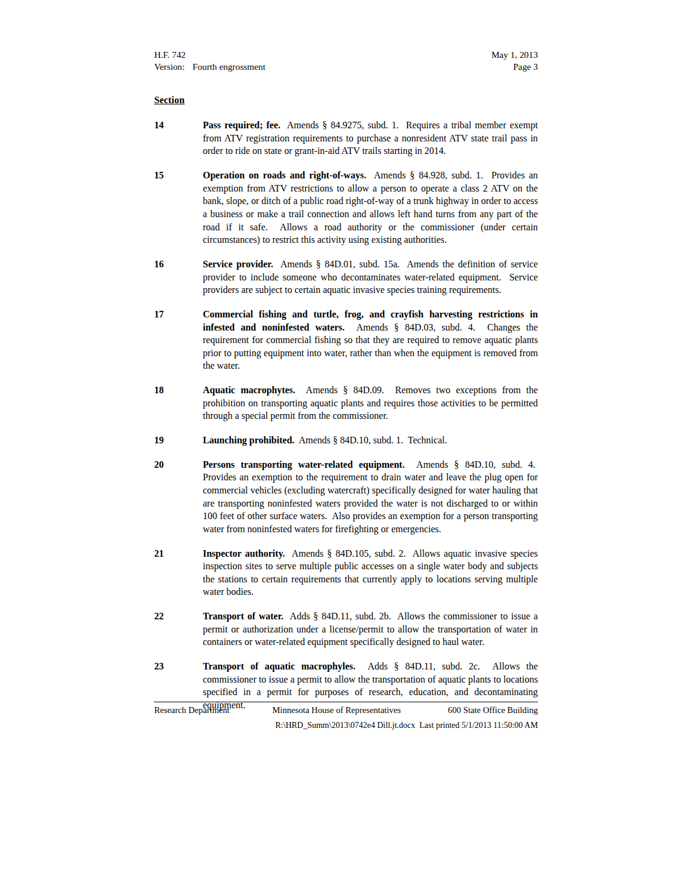| H.F. 742 | May 1, 2013 |
| Version: Fourth engrossment | Page 3 |
Section
| 14 | Pass required; fee. Amends § 84.9275, subd. 1. Requires a tribal member exempt from ATV registration requirements to purchase a nonresident ATV state trail pass in order to ride on state or grant-in-aid ATV trails starting in 2014. |
| 15 | Operation on roads and right-of-ways. Amends § 84.928, subd. 1. Provides an exemption from ATV restrictions to allow a person to operate a class 2 ATV on the bank, slope, or ditch of a public road right-of-way of a trunk highway in order to access a business or make a trail connection and allows left hand turns from any part of the road if it safe. Allows a road authority or the commissioner (under certain circumstances) to restrict this activity using existing authorities. |
| 16 | Service provider. Amends § 84D.01, subd. 15a. Amends the definition of service provider to include someone who decontaminates water-related equipment. Service providers are subject to certain aquatic invasive species training requirements. |
| 17 | Commercial fishing and turtle, frog, and crayfish harvesting restrictions in infested and noninfested waters. Amends § 84D.03, subd. 4. Changes the requirement for commercial fishing so that they are required to remove aquatic plants prior to putting equipment into water, rather than when the equipment is removed from the water. |
| 18 | Aquatic macrophytes. Amends § 84D.09. Removes two exceptions from the prohibition on transporting aquatic plants and requires those activities to be permitted through a special permit from the commissioner. |
| 19 | Launching prohibited. Amends § 84D.10, subd. 1. Technical. |
| 20 | Persons transporting water-related equipment. Amends § 84D.10, subd. 4. Provides an exemption to the requirement to drain water and leave the plug open for commercial vehicles (excluding watercraft) specifically designed for water hauling that are transporting noninfested waters provided the water is not discharged to or within 100 feet of other surface waters. Also provides an exemption for a person transporting water from noninfested waters for firefighting or emergencies. |
| 21 | Inspector authority. Amends § 84D.105, subd. 2. Allows aquatic invasive species inspection sites to serve multiple public accesses on a single water body and subjects the stations to certain requirements that currently apply to locations serving multiple water bodies. |
| 22 | Transport of water. Adds § 84D.11, subd. 2b. Allows the commissioner to issue a permit or authorization under a license/permit to allow the transportation of water in containers or water-related equipment specifically designed to haul water. |
| 23 | Transport of aquatic macrophyles. Adds § 84D.11, subd. 2c. Allows the commissioner to issue a permit to allow the transportation of aquatic plants to locations specified in a permit for purposes of research, education, and decontaminating equipment. |
| Research Department | Minnesota House of Representatives | 600 State Office Building |
R:\HRD_Summ\2013\0742e4 Dill.jt.docx Last printed 5/1/2013 11:50:00 AM